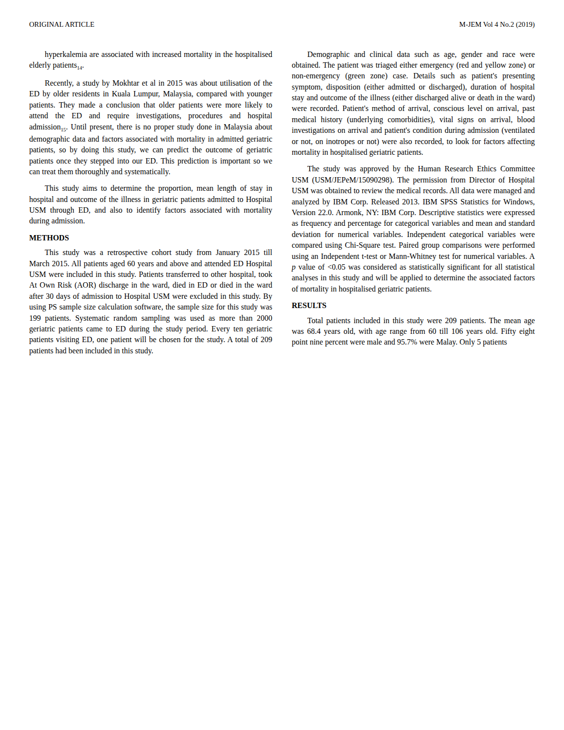ORIGINAL ARTICLE M-JEM Vol 4 No.2 (2019)
hyperkalemia are associated with increased mortality in the hospitalised elderly patients14.
Recently, a study by Mokhtar et al in 2015 was about utilisation of the ED by older residents in Kuala Lumpur, Malaysia, compared with younger patients. They made a conclusion that older patients were more likely to attend the ED and require investigations, procedures and hospital admission15. Until present, there is no proper study done in Malaysia about demographic data and factors associated with mortality in admitted geriatric patients, so by doing this study, we can predict the outcome of geriatric patients once they stepped into our ED. This prediction is important so we can treat them thoroughly and systematically.
This study aims to determine the proportion, mean length of stay in hospital and outcome of the illness in geriatric patients admitted to Hospital USM through ED, and also to identify factors associated with mortality during admission.
METHODS
This study was a retrospective cohort study from January 2015 till March 2015. All patients aged 60 years and above and attended ED Hospital USM were included in this study. Patients transferred to other hospital, took At Own Risk (AOR) discharge in the ward, died in ED or died in the ward after 30 days of admission to Hospital USM were excluded in this study. By using PS sample size calculation software, the sample size for this study was 199 patients. Systematic random sampling was used as more than 2000 geriatric patients came to ED during the study period. Every ten geriatric patients visiting ED, one patient will be chosen for the study. A total of 209 patients had been included in this study.
Demographic and clinical data such as age, gender and race were obtained. The patient was triaged either emergency (red and yellow zone) or non-emergency (green zone) case. Details such as patient's presenting symptom, disposition (either admitted or discharged), duration of hospital stay and outcome of the illness (either discharged alive or death in the ward) were recorded. Patient's method of arrival, conscious level on arrival, past medical history (underlying comorbidities), vital signs on arrival, blood investigations on arrival and patient's condition during admission (ventilated or not, on inotropes or not) were also recorded, to look for factors affecting mortality in hospitalised geriatric patients.
The study was approved by the Human Research Ethics Committee USM (USM/JEPeM/15090298). The permission from Director of Hospital USM was obtained to review the medical records. All data were managed and analyzed by IBM Corp. Released 2013. IBM SPSS Statistics for Windows, Version 22.0. Armonk, NY: IBM Corp. Descriptive statistics were expressed as frequency and percentage for categorical variables and mean and standard deviation for numerical variables. Independent categorical variables were compared using Chi-Square test. Paired group comparisons were performed using an Independent t-test or Mann-Whitney test for numerical variables. A p value of <0.05 was considered as statistically significant for all statistical analyses in this study and will be applied to determine the associated factors of mortality in hospitalised geriatric patients.
RESULTS
Total patients included in this study were 209 patients. The mean age was 68.4 years old, with age range from 60 till 106 years old. Fifty eight point nine percent were male and 95.7% were Malay. Only 5 patients